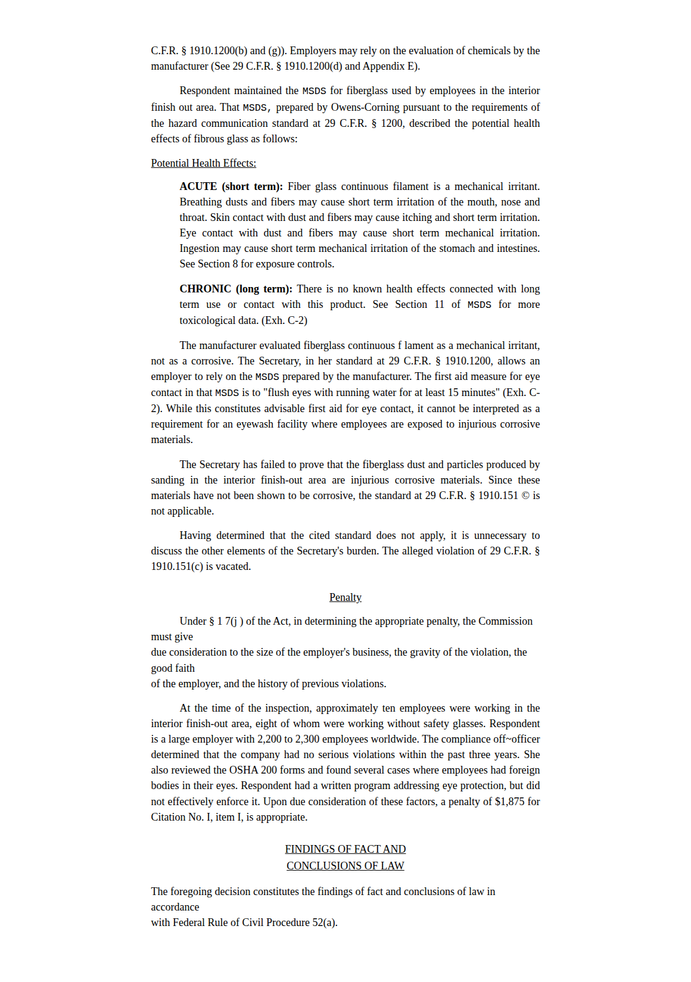C.F.R. § 1910.1200(b) and (g)). Employers may rely on the evaluation of chemicals by the manufacturer (See 29 C.F.R. § 1910.1200(d) and Appendix E).
Respondent maintained the MSDS for fiberglass used by employees in the interior finish out area. That MSDS, prepared by Owens-Corning pursuant to the requirements of the hazard communication standard at 29 C.F.R. § 1200, described the potential health effects of fibrous glass as follows:
Potential Health Effects:
ACUTE (short term): Fiber glass continuous filament is a mechanical irritant. Breathing dusts and fibers may cause short term irritation of the mouth, nose and throat. Skin contact with dust and fibers may cause itching and short term irritation. Eye contact with dust and fibers may cause short term mechanical irritation. Ingestion may cause short term mechanical irritation of the stomach and intestines. See Section 8 for exposure controls.
CHRONIC (long term): There is no known health effects connected with long term use or contact with this product. See Section 11 of MSDS for more toxicological data. (Exh. C-2)
The manufacturer evaluated fiberglass continuous f lament as a mechanical irritant, not as a corrosive. The Secretary, in her standard at 29 C.F.R. § 1910.1200, allows an employer to rely on the MSDS prepared by the manufacturer. The first aid measure for eye contact in that MSDS is to "flush eyes with running water for at least 15 minutes" (Exh. C-2). While this constitutes advisable first aid for eye contact, it cannot be interpreted as a requirement for an eyewash facility where employees are exposed to injurious corrosive materials.
The Secretary has failed to prove that the fiberglass dust and particles produced by sanding in the interior finish-out area are injurious corrosive materials. Since these materials have not been shown to be corrosive, the standard at 29 C.F.R. § 1910.151 © is not applicable.
Having determined that the cited standard does not apply, it is unnecessary to discuss the other elements of the Secretary's burden. The alleged violation of 29 C.F.R. § 1910.151(c) is vacated.
Penalty
Under § 1 7(j ) of the Act, in determining the appropriate penalty, the Commission must give
due consideration to the size of the employer's business, the gravity of the violation, the good faith
of the employer, and the history of previous violations.
At the time of the inspection, approximately ten employees were working in the interior finish-out area, eight of whom were working without safety glasses. Respondent is a large employer with 2,200 to 2,300 employees worldwide. The compliance off~officer determined that the company had no serious violations within the past three years. She also reviewed the OSHA 200 forms and found several cases where employees had foreign bodies in their eyes. Respondent had a written program addressing eye protection, but did not effectively enforce it. Upon due consideration of these factors, a penalty of $1,875 for Citation No. I, item I, is appropriate.
FINDINGS OF FACT AND
CONCLUSIONS OF LAW
The foregoing decision constitutes the findings of fact and conclusions of law in accordance
with Federal Rule of Civil Procedure 52(a).